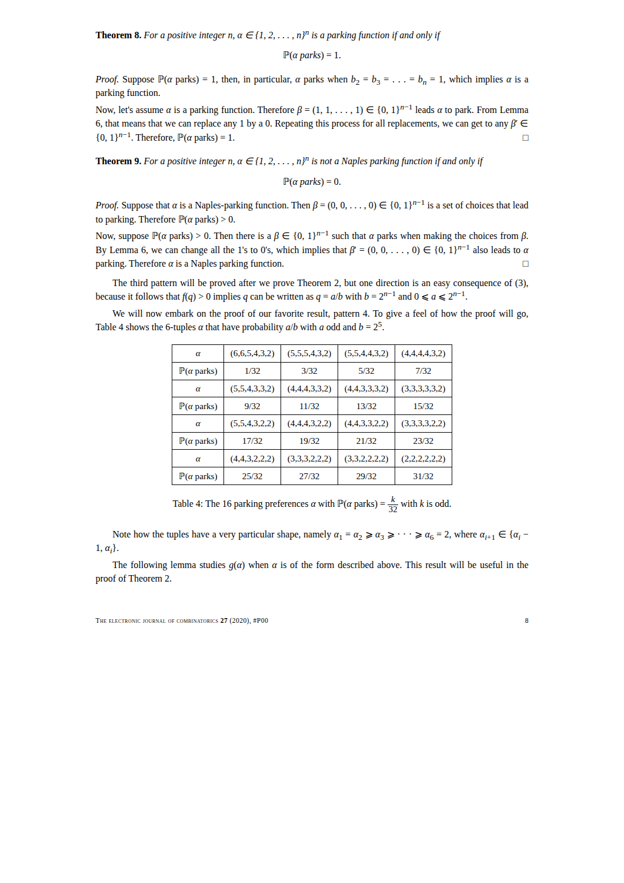Theorem 8. For a positive integer n, α ∈ {1, 2, . . . , n}n is a parking function if and only if
ℙ(α parks) = 1.
Proof. Suppose ℙ(α parks) = 1, then, in particular, α parks when b2 = b3 = . . . = bn = 1, which implies α is a parking function.
Now, let's assume α is a parking function. Therefore β = (1, 1, . . . , 1) ∈ {0, 1}n−1 leads α to park. From Lemma 6, that means that we can replace any 1 by a 0. Repeating this process for all replacements, we can get to any β′ ∈ {0, 1}n−1. Therefore, ℙ(α parks) = 1. □
Theorem 9. For a positive integer n, α ∈ {1, 2, . . . , n}n is not a Naples parking function if and only if
ℙ(α parks) = 0.
Proof. Suppose that α is a Naples-parking function. Then β = (0, 0, . . . , 0) ∈ {0, 1}n−1 is a set of choices that lead to parking. Therefore ℙ(α parks) > 0.
Now, suppose ℙ(α parks) > 0. Then there is a β ∈ {0, 1}n−1 such that α parks when making the choices from β. By Lemma 6, we can change all the 1's to 0's, which implies that β′ = (0, 0, . . . , 0) ∈ {0, 1}n−1 also leads to α parking. Therefore α is a Naples parking function. □
The third pattern will be proved after we prove Theorem 2, but one direction is an easy consequence of (3), because it follows that f(q) > 0 implies q can be written as q = a/b with b = 2n−1 and 0 ⩽ a ⩽ 2n−1.
We will now embark on the proof of our favorite result, pattern 4. To give a feel of how the proof will go, Table 4 shows the 6-tuples α that have probability a/b with a odd and b = 25.
| α | (6,6,5,4,3,2) | (5,5,5,4,3,2) | (5,5,4,4,3,2) | (4,4,4,4,3,2) |
| ℙ( α parks) | 1/32 | 3/32 | 5/32 | 7/32 |
| α | (5,5,4,3,3,2) | (4,4,4,3,3,2) | (4,4,3,3,3,2) | (3,3,3,3,3,2) |
| ℙ( α parks) | 9/32 | 11/32 | 13/32 | 15/32 |
| α | (5,5,4,3,2,2) | (4,4,4,3,2,2) | (4,4,3,3,2,2) | (3,3,3,3,2,2) |
| ℙ( α parks) | 17/32 | 19/32 | 21/32 | 23/32 |
| α | (4,4,3,2,2,2) | (3,3,3,2,2,2) | (3,3,2,2,2,2) | (2,2,2,2,2,2) |
| ℙ( α parks) | 25/32 | 27/32 | 29/32 | 31/32 |
Table 4: The 16 parking preferences α with ℙ(α parks) = k 32 with k is odd.
Note how the tuples have a very particular shape, namely α1 = α2 ⩾ α3 ⩾ · · · ⩾ α6 = 2, where αi+1 ∈ {αi − 1, αi}.
The following lemma studies g(α) when α is of the form described above. This result will be useful in the proof of Theorem 2.
The electronic journal of combinatorics 27 (2020), #P00 8